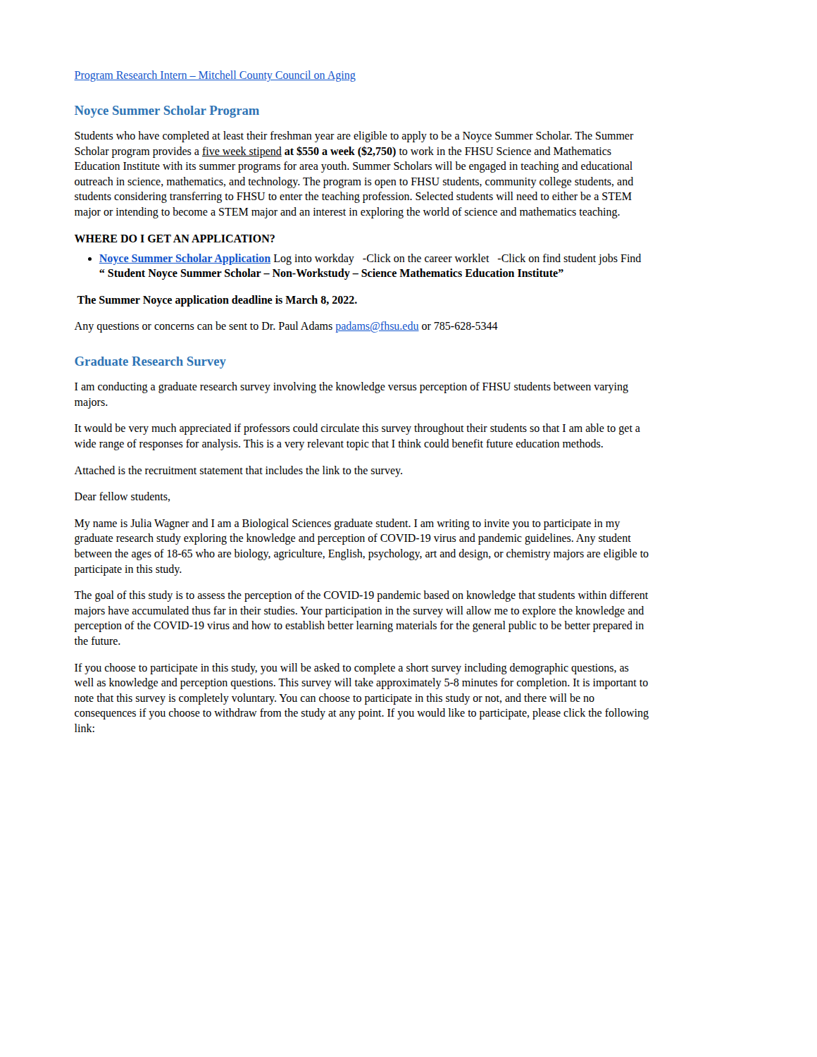Program Research Intern – Mitchell County Council on Aging
Noyce Summer Scholar Program
Students who have completed at least their freshman year are eligible to apply to be a Noyce Summer Scholar. The Summer Scholar program provides a five week stipend at $550 a week ($2,750) to work in the FHSU Science and Mathematics Education Institute with its summer programs for area youth. Summer Scholars will be engaged in teaching and educational outreach in science, mathematics, and technology. The program is open to FHSU students, community college students, and students considering transferring to FHSU to enter the teaching profession. Selected students will need to either be a STEM major or intending to become a STEM major and an interest in exploring the world of science and mathematics teaching.
WHERE DO I GET AN APPLICATION?
Noyce Summer Scholar Application Log into workday -Click on the career worklet -Click on find student jobs Find “ Student Noyce Summer Scholar – Non-Workstudy – Science Mathematics Education Institute”
The Summer Noyce application deadline is March 8, 2022.
Any questions or concerns can be sent to Dr. Paul Adams padams@fhsu.edu or 785-628-5344
Graduate Research Survey
I am conducting a graduate research survey involving the knowledge versus perception of FHSU students between varying majors.
It would be very much appreciated if professors could circulate this survey throughout their students so that I am able to get a wide range of responses for analysis. This is a very relevant topic that I think could benefit future education methods.
Attached is the recruitment statement that includes the link to the survey.
Dear fellow students,
My name is Julia Wagner and I am a Biological Sciences graduate student. I am writing to invite you to participate in my graduate research study exploring the knowledge and perception of COVID-19 virus and pandemic guidelines. Any student between the ages of 18-65 who are biology, agriculture, English, psychology, art and design, or chemistry majors are eligible to participate in this study.
The goal of this study is to assess the perception of the COVID-19 pandemic based on knowledge that students within different majors have accumulated thus far in their studies. Your participation in the survey will allow me to explore the knowledge and perception of the COVID-19 virus and how to establish better learning materials for the general public to be better prepared in the future.
If you choose to participate in this study, you will be asked to complete a short survey including demographic questions, as well as knowledge and perception questions. This survey will take approximately 5-8 minutes for completion. It is important to note that this survey is completely voluntary. You can choose to participate in this study or not, and there will be no consequences if you choose to withdraw from the study at any point. If you would like to participate, please click the following link: